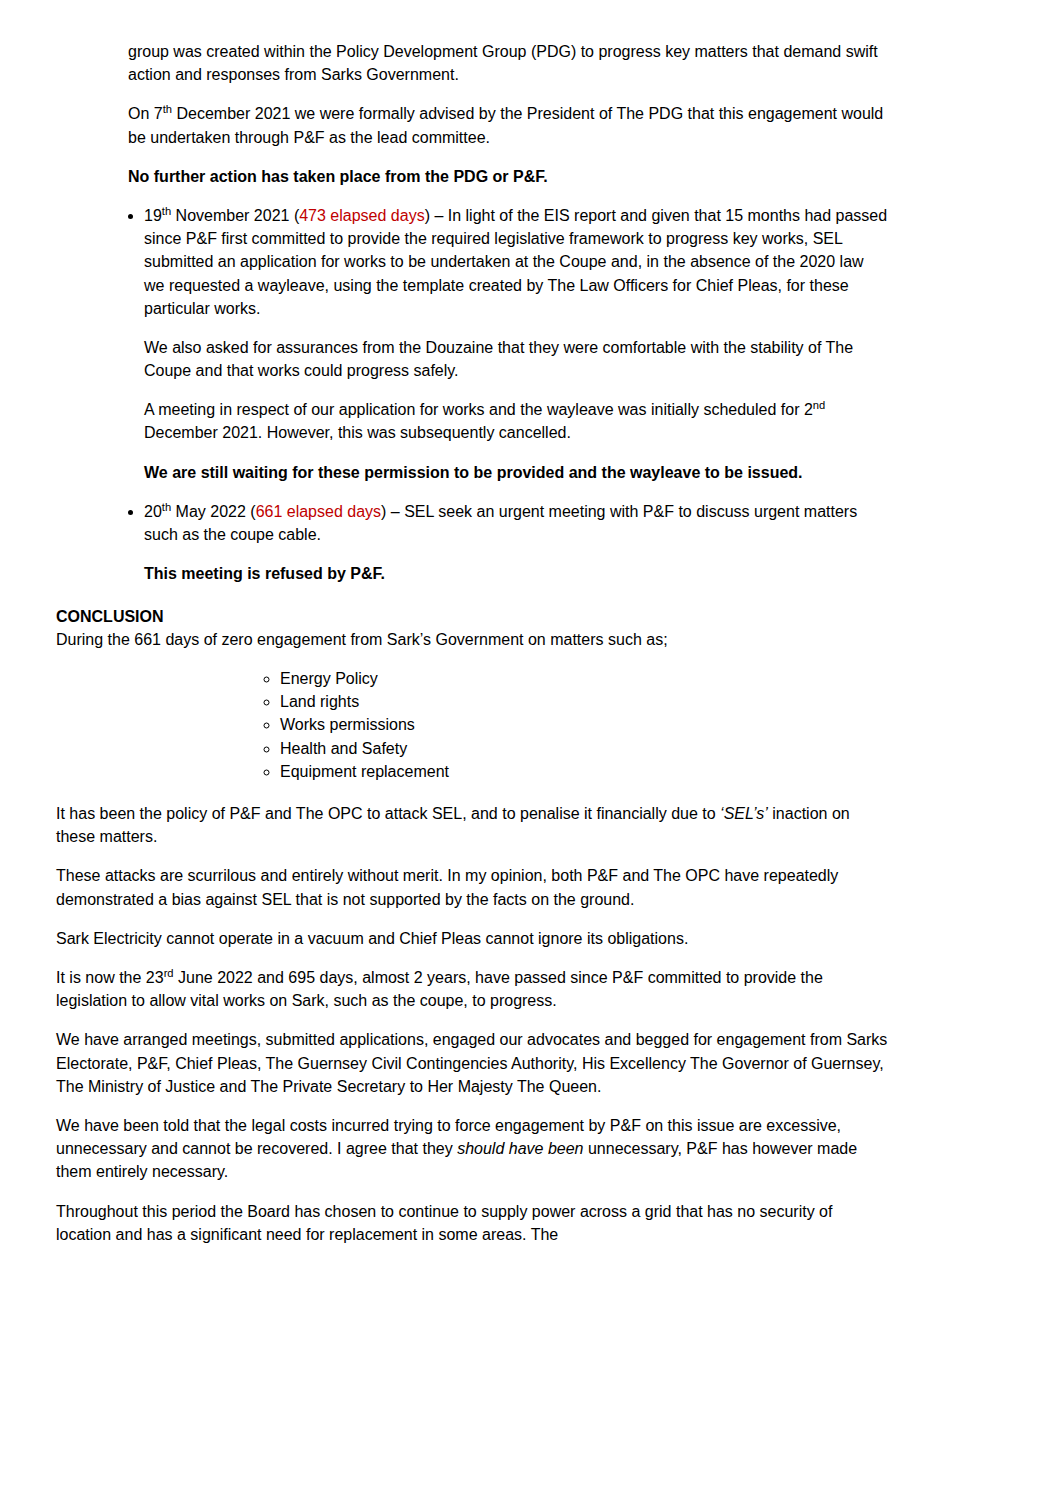group was created within the Policy Development Group (PDG) to progress key matters that demand swift action and responses from Sarks Government.
On 7th December 2021 we were formally advised by the President of The PDG that this engagement would be undertaken through P&F as the lead committee.
No further action has taken place from the PDG or P&F.
19th November 2021 (473 elapsed days) – In light of the EIS report and given that 15 months had passed since P&F first committed to provide the required legislative framework to progress key works, SEL submitted an application for works to be undertaken at the Coupe and, in the absence of the 2020 law we requested a wayleave, using the template created by The Law Officers for Chief Pleas, for these particular works.
We also asked for assurances from the Douzaine that they were comfortable with the stability of The Coupe and that works could progress safely.
A meeting in respect of our application for works and the wayleave was initially scheduled for 2nd December 2021. However, this was subsequently cancelled.
We are still waiting for these permission to be provided and the wayleave to be issued.
20th May 2022 (661 elapsed days) – SEL seek an urgent meeting with P&F to discuss urgent matters such as the coupe cable.
This meeting is refused by P&F.
Conclusion
During the 661 days of zero engagement from Sark’s Government on matters such as;
Energy Policy
Land rights
Works permissions
Health and Safety
Equipment replacement
It has been the policy of P&F and The OPC to attack SEL, and to penalise it financially due to ‘SEL’s’ inaction on these matters.
These attacks are scurrilous and entirely without merit. In my opinion, both P&F and The OPC have repeatedly demonstrated a bias against SEL that is not supported by the facts on the ground.
Sark Electricity cannot operate in a vacuum and Chief Pleas cannot ignore its obligations.
It is now the 23rd June 2022 and 695 days, almost 2 years, have passed since P&F committed to provide the legislation to allow vital works on Sark, such as the coupe, to progress.
We have arranged meetings, submitted applications, engaged our advocates and begged for engagement from Sarks Electorate, P&F, Chief Pleas, The Guernsey Civil Contingencies Authority, His Excellency The Governor of Guernsey, The Ministry of Justice and The Private Secretary to Her Majesty The Queen.
We have been told that the legal costs incurred trying to force engagement by P&F on this issue are excessive, unnecessary and cannot be recovered. I agree that they should have been unnecessary, P&F has however made them entirely necessary.
Throughout this period the Board has chosen to continue to supply power across a grid that has no security of location and has a significant need for replacement in some areas. The